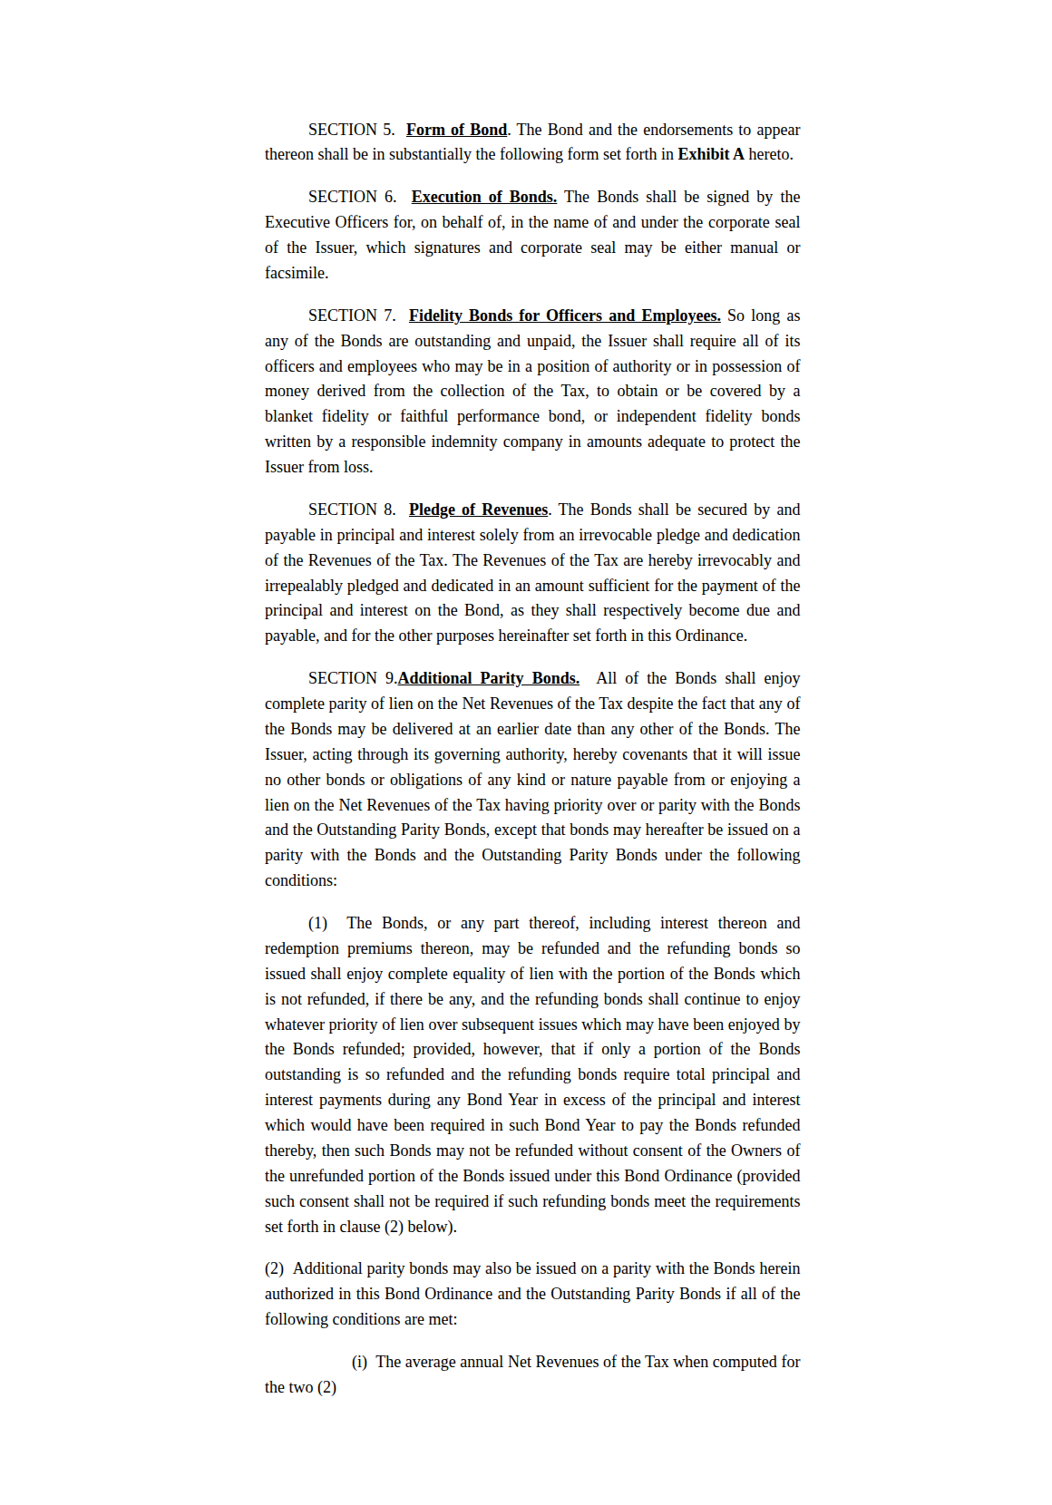SECTION 5. Form of Bond. The Bond and the endorsements to appear thereon shall be in substantially the following form set forth in Exhibit A hereto.
SECTION 6. Execution of Bonds. The Bonds shall be signed by the Executive Officers for, on behalf of, in the name of and under the corporate seal of the Issuer, which signatures and corporate seal may be either manual or facsimile.
SECTION 7. Fidelity Bonds for Officers and Employees. So long as any of the Bonds are outstanding and unpaid, the Issuer shall require all of its officers and employees who may be in a position of authority or in possession of money derived from the collection of the Tax, to obtain or be covered by a blanket fidelity or faithful performance bond, or independent fidelity bonds written by a responsible indemnity company in amounts adequate to protect the Issuer from loss.
SECTION 8. Pledge of Revenues. The Bonds shall be secured by and payable in principal and interest solely from an irrevocable pledge and dedication of the Revenues of the Tax. The Revenues of the Tax are hereby irrevocably and irrepealably pledged and dedicated in an amount sufficient for the payment of the principal and interest on the Bond, as they shall respectively become due and payable, and for the other purposes hereinafter set forth in this Ordinance.
SECTION 9. Additional Parity Bonds. All of the Bonds shall enjoy complete parity of lien on the Net Revenues of the Tax despite the fact that any of the Bonds may be delivered at an earlier date than any other of the Bonds. The Issuer, acting through its governing authority, hereby covenants that it will issue no other bonds or obligations of any kind or nature payable from or enjoying a lien on the Net Revenues of the Tax having priority over or parity with the Bonds and the Outstanding Parity Bonds, except that bonds may hereafter be issued on a parity with the Bonds and the Outstanding Parity Bonds under the following conditions:
(1) The Bonds, or any part thereof, including interest thereon and redemption premiums thereon, may be refunded and the refunding bonds so issued shall enjoy complete equality of lien with the portion of the Bonds which is not refunded, if there be any, and the refunding bonds shall continue to enjoy whatever priority of lien over subsequent issues which may have been enjoyed by the Bonds refunded; provided, however, that if only a portion of the Bonds outstanding is so refunded and the refunding bonds require total principal and interest payments during any Bond Year in excess of the principal and interest which would have been required in such Bond Year to pay the Bonds refunded thereby, then such Bonds may not be refunded without consent of the Owners of the unrefunded portion of the Bonds issued under this Bond Ordinance (provided such consent shall not be required if such refunding bonds meet the requirements set forth in clause (2) below).
(2) Additional parity bonds may also be issued on a parity with the Bonds herein authorized in this Bond Ordinance and the Outstanding Parity Bonds if all of the following conditions are met:
(i) The average annual Net Revenues of the Tax when computed for the two (2)